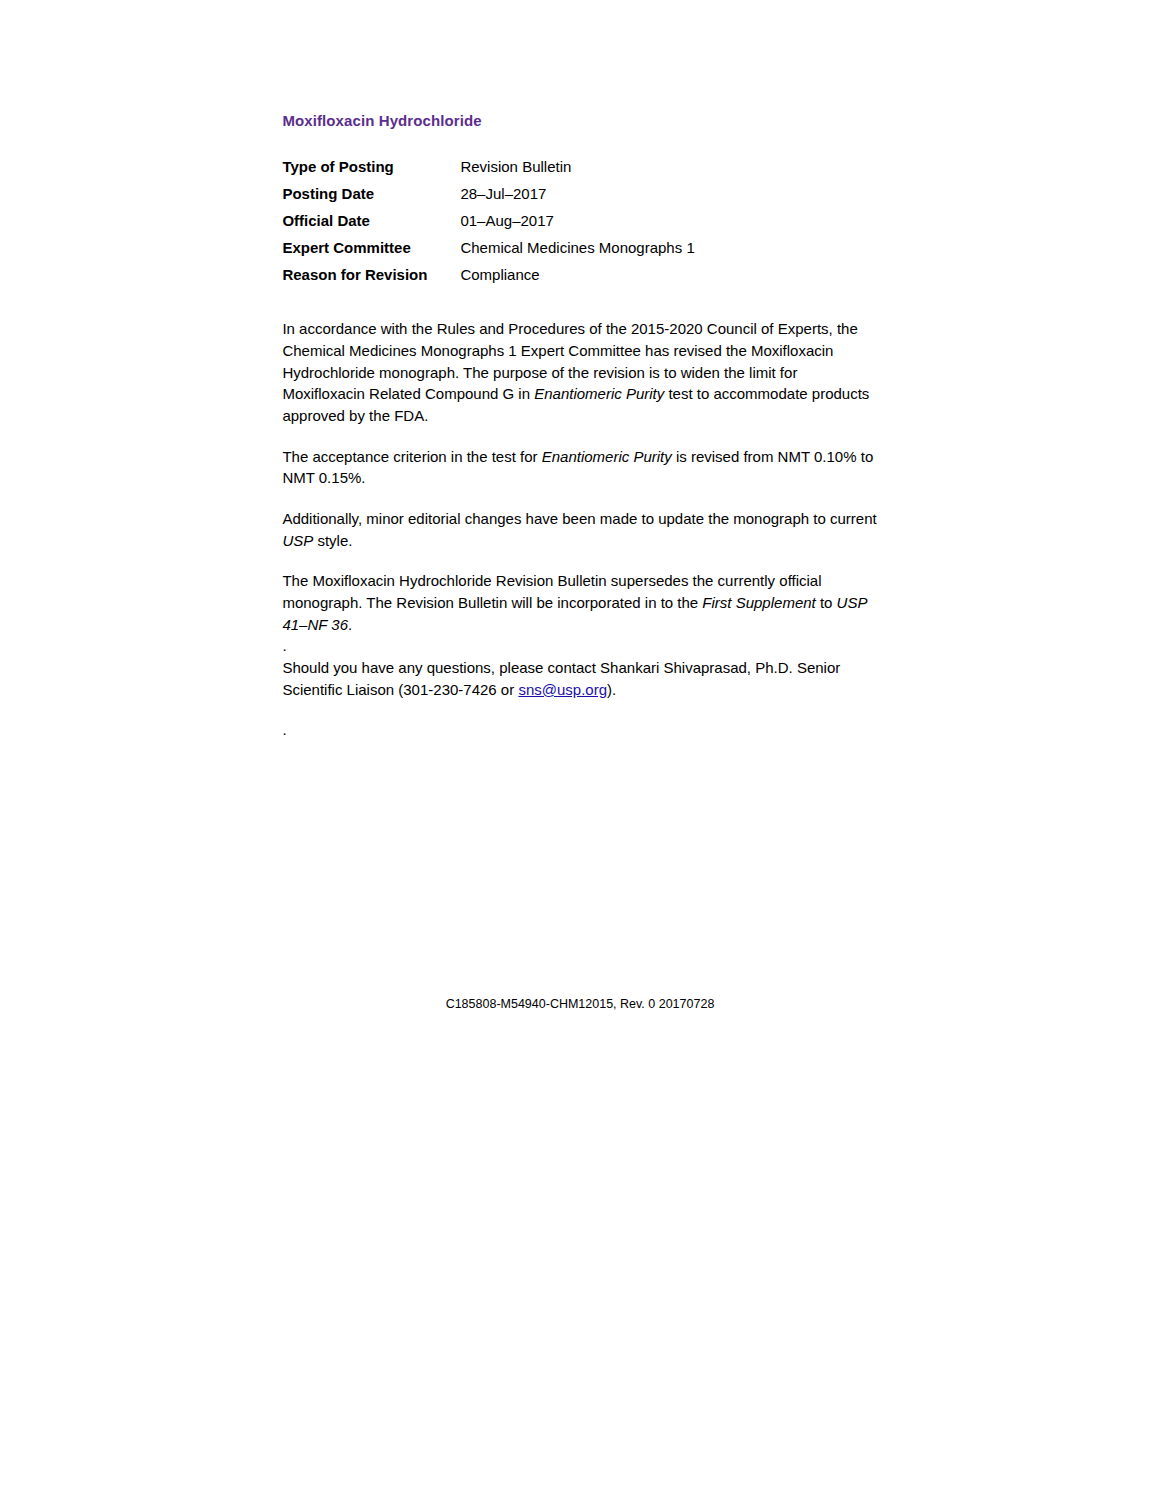Moxifloxacin Hydrochloride
| Type of Posting | Revision Bulletin |
| Posting Date | 28–Jul–2017 |
| Official Date | 01–Aug–2017 |
| Expert Committee | Chemical Medicines Monographs 1 |
| Reason for Revision | Compliance |
In accordance with the Rules and Procedures of the 2015-2020 Council of Experts, the Chemical Medicines Monographs 1 Expert Committee has revised the Moxifloxacin Hydrochloride monograph. The purpose of the revision is to widen the limit for Moxifloxacin Related Compound G in Enantiomeric Purity test to accommodate products approved by the FDA.
The acceptance criterion in the test for Enantiomeric Purity is revised from NMT 0.10% to NMT 0.15%.
Additionally, minor editorial changes have been made to update the monograph to current USP style.
The Moxifloxacin Hydrochloride Revision Bulletin supersedes the currently official monograph. The Revision Bulletin will be incorporated in to the First Supplement to USP 41–NF 36.
.
Should you have any questions, please contact Shankari Shivaprasad, Ph.D. Senior Scientific Liaison (301-230-7426 or sns@usp.org).
.
C185808-M54940-CHM12015, Rev. 0 20170728